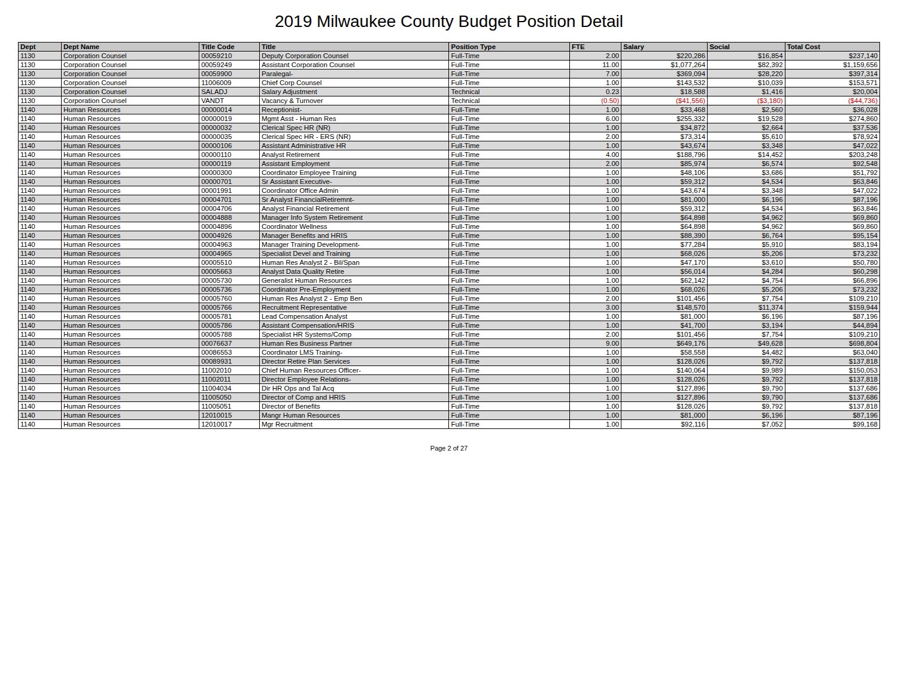2019 Milwaukee County Budget Position Detail
| Dept | Dept Name | Title Code | Title | Position Type | FTE | Salary | Social | Total Cost |
| --- | --- | --- | --- | --- | --- | --- | --- | --- |
| 1130 | Corporation Counsel | 00059210 | Deputy Corporation Counsel | Full-Time | 2.00 | $220,286 | $16,854 | $237,140 |
| 1130 | Corporation Counsel | 00059249 | Assistant Corporation Counsel | Full-Time | 11.00 | $1,077,264 | $82,392 | $1,159,656 |
| 1130 | Corporation Counsel | 00059900 | Paralegal- | Full-Time | 7.00 | $369,094 | $28,220 | $397,314 |
| 1130 | Corporation Counsel | 11006009 | Chief Corp Counsel | Full-Time | 1.00 | $143,532 | $10,039 | $153,571 |
| 1130 | Corporation Counsel | SALADJ | Salary Adjustment | Technical | 0.23 | $18,588 | $1,416 | $20,004 |
| 1130 | Corporation Counsel | VANDT | Vacancy & Turnover | Technical | (0.50) | ($41,556) | ($3,180) | ($44,736) |
| 1140 | Human Resources | 00000014 | Receptionist- | Full-Time | 1.00 | $33,468 | $2,560 | $36,028 |
| 1140 | Human Resources | 00000019 | Mgmt Asst - Human Res | Full-Time | 6.00 | $255,332 | $19,528 | $274,860 |
| 1140 | Human Resources | 00000032 | Clerical Spec HR (NR) | Full-Time | 1.00 | $34,872 | $2,664 | $37,536 |
| 1140 | Human Resources | 00000035 | Clerical Spec HR - ERS (NR) | Full-Time | 2.00 | $73,314 | $5,610 | $78,924 |
| 1140 | Human Resources | 00000106 | Assistant Administrative HR | Full-Time | 1.00 | $43,674 | $3,348 | $47,022 |
| 1140 | Human Resources | 00000110 | Analyst Retirement | Full-Time | 4.00 | $188,796 | $14,452 | $203,248 |
| 1140 | Human Resources | 00000119 | Assistant Employment | Full-Time | 2.00 | $85,974 | $6,574 | $92,548 |
| 1140 | Human Resources | 00000300 | Coordinator Employee Training | Full-Time | 1.00 | $48,106 | $3,686 | $51,792 |
| 1140 | Human Resources | 00000701 | Sr Assistant Executive- | Full-Time | 1.00 | $59,312 | $4,534 | $63,846 |
| 1140 | Human Resources | 00001991 | Coordinator Office Admin | Full-Time | 1.00 | $43,674 | $3,348 | $47,022 |
| 1140 | Human Resources | 00004701 | Sr Analyst FinancialRetiremnt- | Full-Time | 1.00 | $81,000 | $6,196 | $87,196 |
| 1140 | Human Resources | 00004706 | Analyst Financial Retirement | Full-Time | 1.00 | $59,312 | $4,534 | $63,846 |
| 1140 | Human Resources | 00004888 | Manager Info System Retirement | Full-Time | 1.00 | $64,898 | $4,962 | $69,860 |
| 1140 | Human Resources | 00004896 | Coordinator Wellness | Full-Time | 1.00 | $64,898 | $4,962 | $69,860 |
| 1140 | Human Resources | 00004926 | Manager Benefits and HRIS | Full-Time | 1.00 | $88,390 | $6,764 | $95,154 |
| 1140 | Human Resources | 00004963 | Manager Training Development- | Full-Time | 1.00 | $77,284 | $5,910 | $83,194 |
| 1140 | Human Resources | 00004965 | Specialist Devel and Training | Full-Time | 1.00 | $68,026 | $5,206 | $73,232 |
| 1140 | Human Resources | 00005510 | Human Res Analyst 2 - Bil/Span | Full-Time | 1.00 | $47,170 | $3,610 | $50,780 |
| 1140 | Human Resources | 00005663 | Analyst Data Quality Retire | Full-Time | 1.00 | $56,014 | $4,284 | $60,298 |
| 1140 | Human Resources | 00005730 | Generalist Human Resources | Full-Time | 1.00 | $62,142 | $4,754 | $66,896 |
| 1140 | Human Resources | 00005736 | Coordinator Pre-Employment | Full-Time | 1.00 | $68,026 | $5,206 | $73,232 |
| 1140 | Human Resources | 00005760 | Human Res Analyst 2 - Emp Ben | Full-Time | 2.00 | $101,456 | $7,754 | $109,210 |
| 1140 | Human Resources | 00005766 | Recruitment Representative | Full-Time | 3.00 | $148,570 | $11,374 | $159,944 |
| 1140 | Human Resources | 00005781 | Lead Compensation Analyst | Full-Time | 1.00 | $81,000 | $6,196 | $87,196 |
| 1140 | Human Resources | 00005786 | Assistant Compensation/HRIS | Full-Time | 1.00 | $41,700 | $3,194 | $44,894 |
| 1140 | Human Resources | 00005788 | Specialist HR Systems/Comp | Full-Time | 2.00 | $101,456 | $7,754 | $109,210 |
| 1140 | Human Resources | 00076637 | Human Res Business Partner | Full-Time | 9.00 | $649,176 | $49,628 | $698,804 |
| 1140 | Human Resources | 00086553 | Coordinator LMS Training- | Full-Time | 1.00 | $58,558 | $4,482 | $63,040 |
| 1140 | Human Resources | 00089931 | Director Retire Plan Services | Full-Time | 1.00 | $128,026 | $9,792 | $137,818 |
| 1140 | Human Resources | 11002010 | Chief Human Resources Officer- | Full-Time | 1.00 | $140,064 | $9,989 | $150,053 |
| 1140 | Human Resources | 11002011 | Director Employee Relations- | Full-Time | 1.00 | $128,026 | $9,792 | $137,818 |
| 1140 | Human Resources | 11004034 | Dir HR Ops and Tal Acq | Full-Time | 1.00 | $127,896 | $9,790 | $137,686 |
| 1140 | Human Resources | 11005050 | Director of Comp and HRIS | Full-Time | 1.00 | $127,896 | $9,790 | $137,686 |
| 1140 | Human Resources | 11005051 | Director of Benefits | Full-Time | 1.00 | $128,026 | $9,792 | $137,818 |
| 1140 | Human Resources | 12010015 | Mangr Human Resources | Full-Time | 1.00 | $81,000 | $6,196 | $87,196 |
| 1140 | Human Resources | 12010017 | Mgr Recruitment | Full-Time | 1.00 | $92,116 | $7,052 | $99,168 |
Page 2 of 27